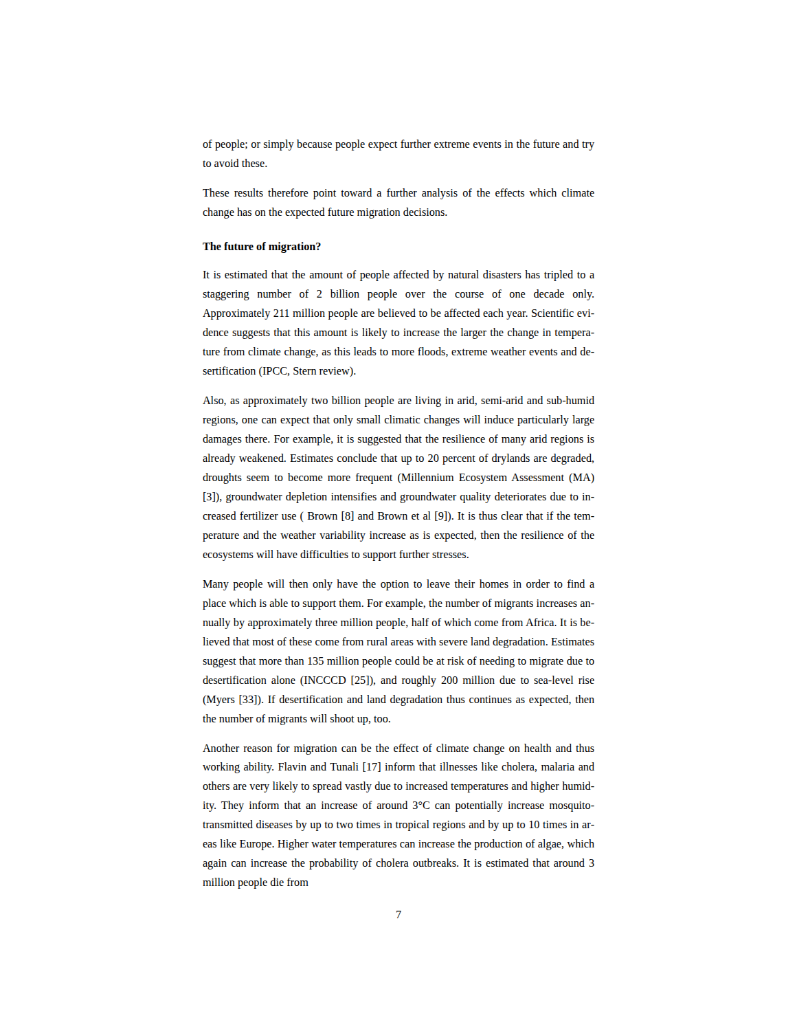of people; or simply because people expect further extreme events in the future and try to avoid these.
These results therefore point toward a further analysis of the effects which climate change has on the expected future migration decisions.
The future of migration?
It is estimated that the amount of people affected by natural disasters has tripled to a staggering number of 2 billion people over the course of one decade only. Approximately 211 million people are believed to be affected each year. Scientific evidence suggests that this amount is likely to increase the larger the change in temperature from climate change, as this leads to more floods, extreme weather events and desertification (IPCC, Stern review).
Also, as approximately two billion people are living in arid, semi-arid and sub-humid regions, one can expect that only small climatic changes will induce particularly large damages there. For example, it is suggested that the resilience of many arid regions is already weakened. Estimates conclude that up to 20 percent of drylands are degraded, droughts seem to become more frequent (Millennium Ecosystem Assessment (MA) [3]), groundwater depletion intensifies and groundwater quality deteriorates due to increased fertilizer use ( Brown [8] and Brown et al [9]). It is thus clear that if the temperature and the weather variability increase as is expected, then the resilience of the ecosystems will have difficulties to support further stresses.
Many people will then only have the option to leave their homes in order to find a place which is able to support them. For example, the number of migrants increases annually by approximately three million people, half of which come from Africa. It is believed that most of these come from rural areas with severe land degradation. Estimates suggest that more than 135 million people could be at risk of needing to migrate due to desertification alone (INCCCD [25]), and roughly 200 million due to sea-level rise (Myers [33]). If desertification and land degradation thus continues as expected, then the number of migrants will shoot up, too.
Another reason for migration can be the effect of climate change on health and thus working ability. Flavin and Tunali [17] inform that illnesses like cholera, malaria and others are very likely to spread vastly due to increased temperatures and higher humidity. They inform that an increase of around 3°C can potentially increase mosquito-transmitted diseases by up to two times in tropical regions and by up to 10 times in areas like Europe. Higher water temperatures can increase the production of algae, which again can increase the probability of cholera outbreaks. It is estimated that around 3 million people die from
7